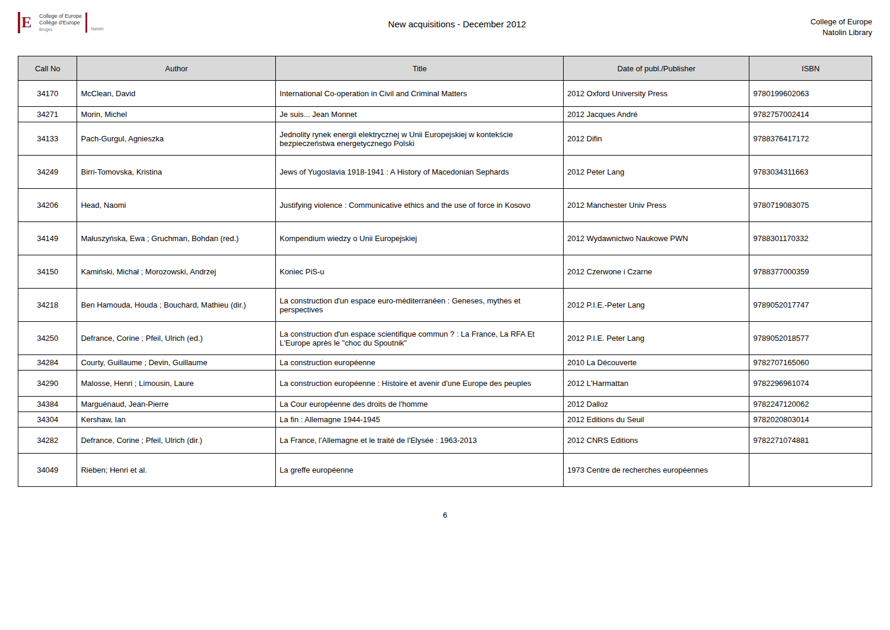E
College of Europe
Collège d'Europe
Bruges
Natolin
New acquisitions - December 2012
College of Europe
Natolin Library
| Call No | Author | Title | Date of publ./Publisher | ISBN |
| --- | --- | --- | --- | --- |
| 34170 | McClean, David | International Co-operation in Civil and Criminal Matters | 2012 Oxford University Press | 9780199602063 |
| 34271 | Morin, Michel | Je suis... Jean Monnet | 2012 Jacques André | 9782757002414 |
| 34133 | Pach-Gurgul, Agnieszka | Jednolity rynek energii elektrycznej w Unii Europejskiej w kontekście bezpieczeństwa energetycznego Polski | 2012 Difin | 9788376417172 |
| 34249 | Birri-Tomovska, Kristina | Jews of Yugoslavia 1918-1941 : A History of Macedonian Sephards | 2012 Peter Lang | 9783034311663 |
| 34206 | Head, Naomi | Justifying violence : Communicative ethics and the use of force in Kosovo | 2012 Manchester Univ Press | 9780719083075 |
| 34149 | Małuszyńska, Ewa ; Gruchman, Bohdan (red.) | Kompendium wiedzy o Unii Europejskiej | 2012 Wydawnictwo Naukowe PWN | 9788301170332 |
| 34150 | Kamiński, Michał ; Morozowski, Andrzej | Koniec PiS-u | 2012 Czerwone i Czarne | 9788377000359 |
| 34218 | Ben Hamouda, Houda ; Bouchard, Mathieu (dir.) | La construction d'un espace euro-méditerranéen : Geneses, mythes et perspectives | 2012 P.I.E.-Peter Lang | 9789052017747 |
| 34250 | Defrance, Corine ; Pfeil, Ulrich (ed.) | La construction d'un espace scientifique commun ? : La France, La RFA Et L'Europe après le "choc du Spoutnik" | 2012 P.I.E. Peter Lang | 9789052018577 |
| 34284 | Courty, Guillaume ; Devin, Guillaume | La construction européenne | 2010 La Découverte | 9782707165060 |
| 34290 | Malosse, Henri ; Limousin, Laure | La construction européenne : Histoire et avenir d'une Europe des peuples | 2012 L'Harmattan | 9782296961074 |
| 34384 | Marguénaud, Jean-Pierre | La Cour européenne des droits de l'homme | 2012 Dalloz | 9782247120062 |
| 34304 | Kershaw, Ian | La fin : Allemagne 1944-1945 | 2012 Editions du Seuil | 9782020803014 |
| 34282 | Defrance, Corine ; Pfeil, Ulrich (dir.) | La France, l'Allemagne et le traité de l'Elysée : 1963-2013 | 2012 CNRS Editions | 9782271074881 |
| 34049 | Rieben; Henri et al. | La greffe européenne | 1973 Centre de recherches européennes | |
6